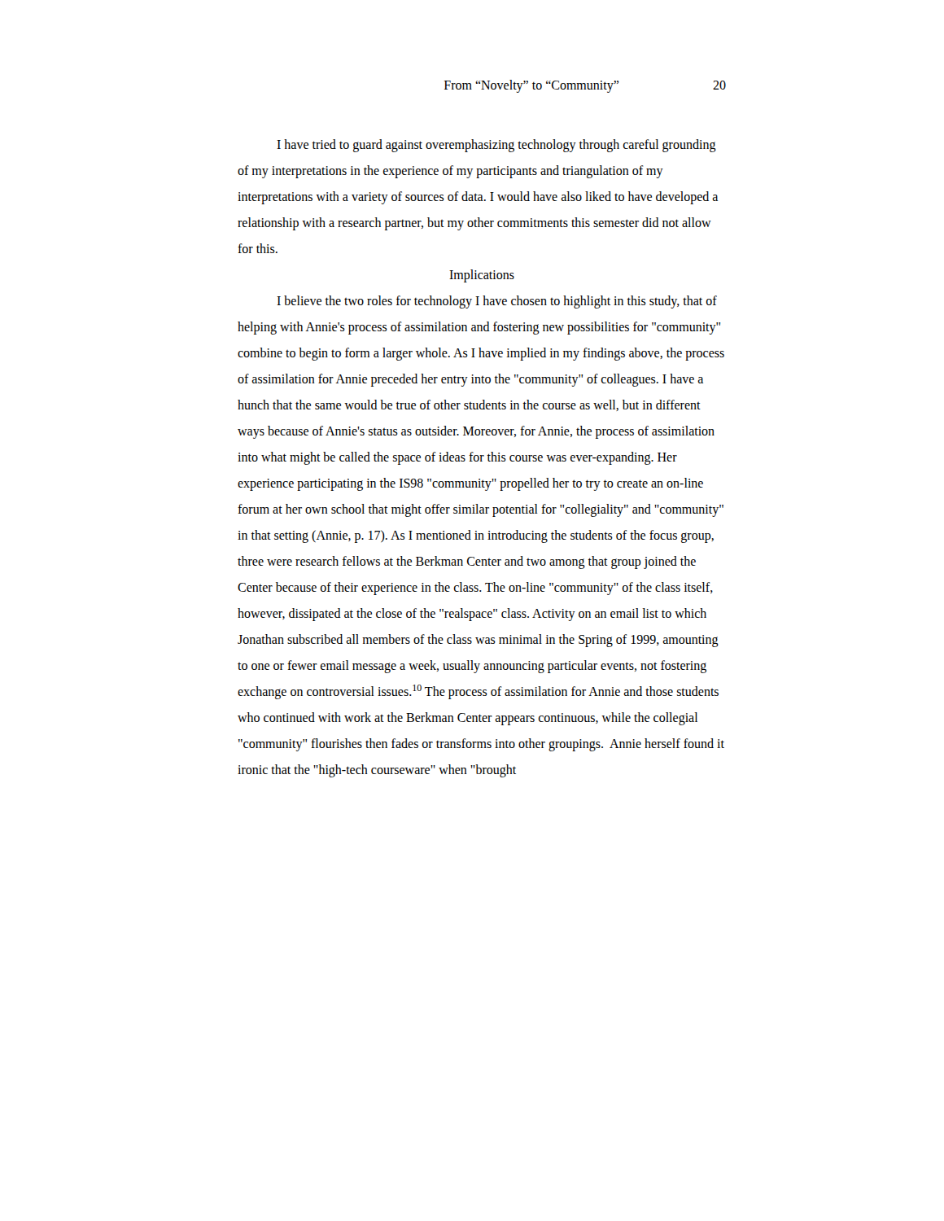From “Novelty” to “Community”20
I have tried to guard against overemphasizing technology through careful grounding of my interpretations in the experience of my participants and triangulation of my interpretations with a variety of sources of data. I would have also liked to have developed a relationship with a research partner, but my other commitments this semester did not allow for this.
Implications
I believe the two roles for technology I have chosen to highlight in this study, that of helping with Annie's process of assimilation and fostering new possibilities for "community" combine to begin to form a larger whole. As I have implied in my findings above, the process of assimilation for Annie preceded her entry into the "community" of colleagues. I have a hunch that the same would be true of other students in the course as well, but in different ways because of Annie's status as outsider. Moreover, for Annie, the process of assimilation into what might be called the space of ideas for this course was ever-expanding. Her experience participating in the IS98 "community" propelled her to try to create an on-line forum at her own school that might offer similar potential for "collegiality" and "community" in that setting (Annie, p. 17). As I mentioned in introducing the students of the focus group, three were research fellows at the Berkman Center and two among that group joined the Center because of their experience in the class. The on-line "community" of the class itself, however, dissipated at the close of the "realspace" class. Activity on an email list to which Jonathan subscribed all members of the class was minimal in the Spring of 1999, amounting to one or fewer email message a week, usually announcing particular events, not fostering exchange on controversial issues.10 The process of assimilation for Annie and those students who continued with work at the Berkman Center appears continuous, while the collegial "community" flourishes then fades or transforms into other groupings. Annie herself found it ironic that the "high-tech courseware" when "brought